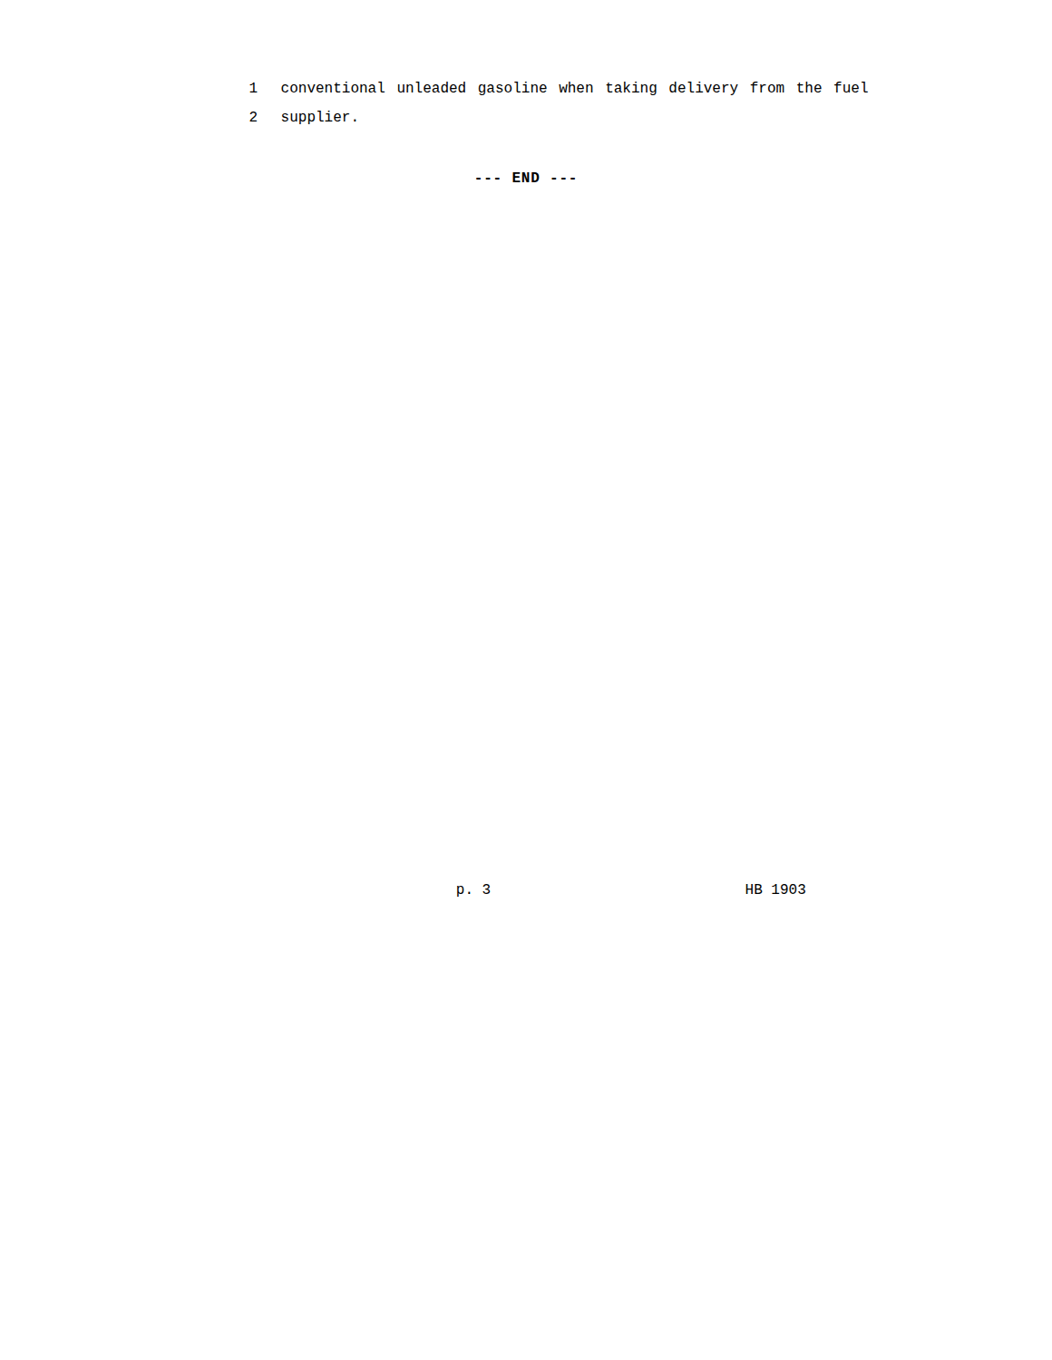conventional unleaded gasoline when taking delivery from the fuel
supplier.
--- END ---
p. 3 HB 1903